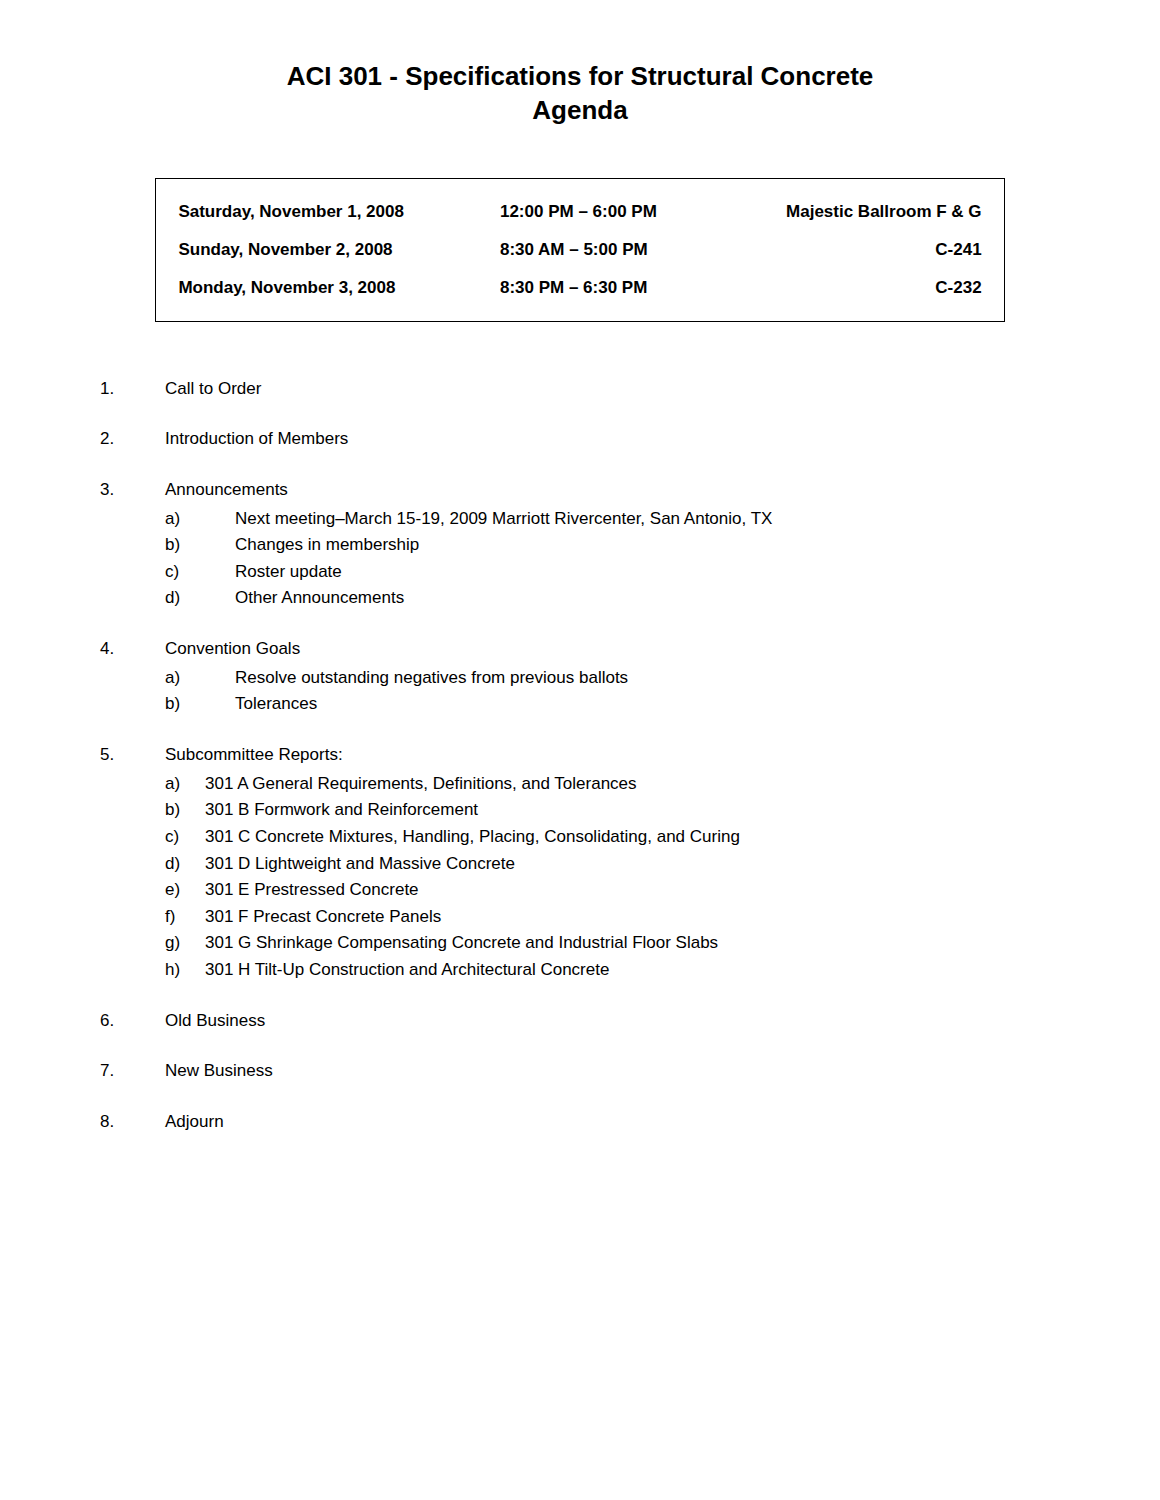ACI 301 - Specifications for Structural Concrete
Agenda
| Saturday, November 1, 2008 | 12:00 PM – 6:00 PM | Majestic Ballroom F & G |
| Sunday, November 2, 2008 | 8:30 AM – 5:00 PM | C-241 |
| Monday, November 3, 2008 | 8:30 PM – 6:30 PM | C-232 |
Call to Order
Introduction of Members
Announcements
Next meeting–March 15-19, 2009 Marriott Rivercenter, San Antonio, TX
Changes in membership
Roster update
Other Announcements
Convention Goals
Resolve outstanding negatives from previous ballots
Tolerances
Subcommittee Reports:
301 A General Requirements, Definitions, and Tolerances
301 B Formwork and Reinforcement
301 C Concrete Mixtures, Handling, Placing, Consolidating, and Curing
301 D Lightweight and Massive Concrete
301 E Prestressed Concrete
301 F Precast Concrete Panels
301 G Shrinkage Compensating Concrete and Industrial Floor Slabs
301 H Tilt-Up Construction and Architectural Concrete
Old Business
New Business
Adjourn